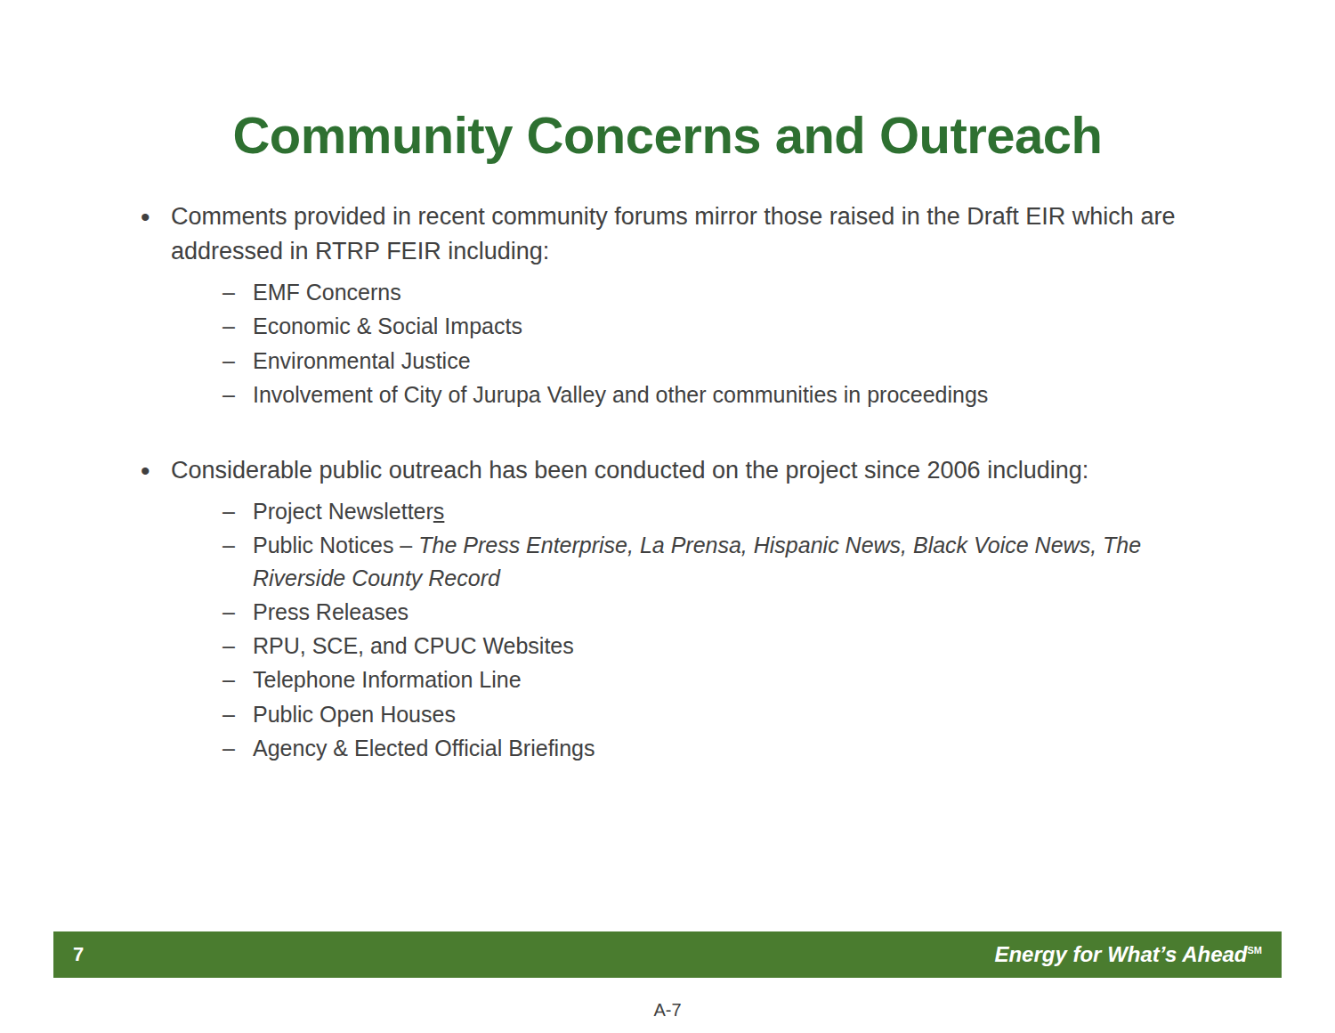Community Concerns and Outreach
Comments provided in recent community forums mirror those raised in the Draft EIR which are addressed in RTRP FEIR including:
EMF Concerns
Economic & Social Impacts
Environmental Justice
Involvement of City of Jurupa Valley and other communities in proceedings
Considerable public outreach has been conducted on the project since 2006 including:
Project Newsletters
Public Notices – The Press Enterprise, La Prensa, Hispanic News, Black Voice News, The Riverside County Record
Press Releases
RPU, SCE, and CPUC Websites
Telephone Information Line
Public Open Houses
Agency & Elected Official Briefings
7 Energy for What’s AheadSM
A-7